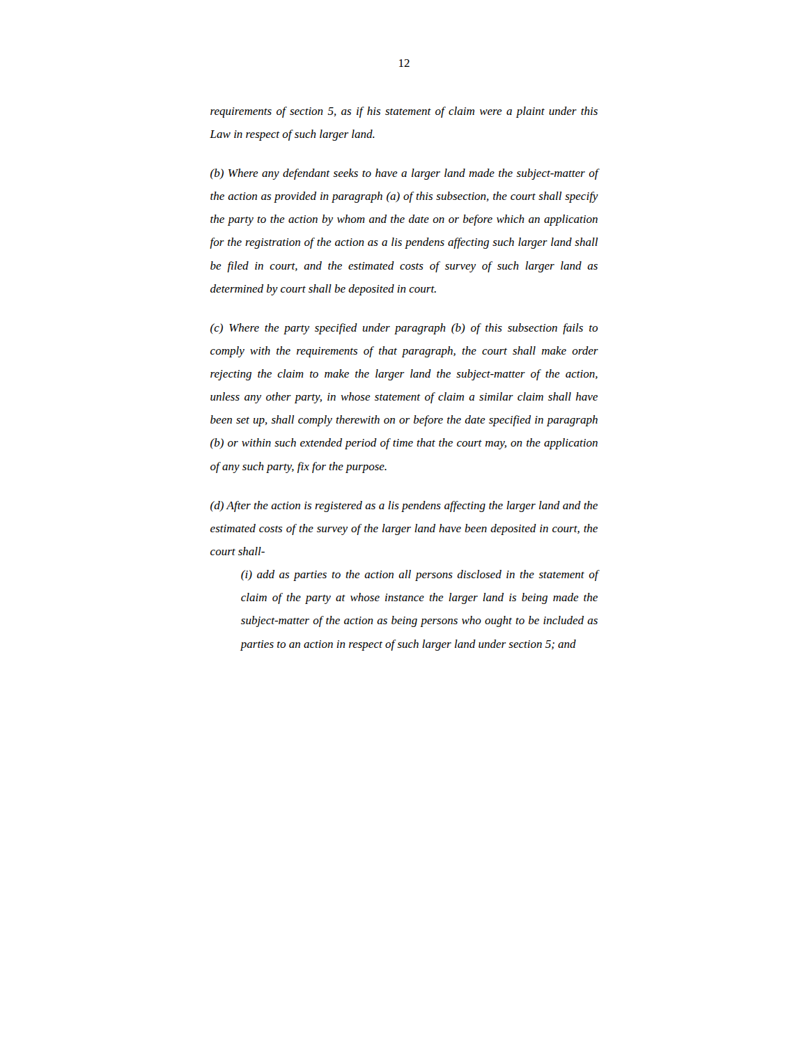12
requirements of section 5, as if his statement of claim were a plaint under this Law in respect of such larger land.
(b) Where any defendant seeks to have a larger land made the subject-matter of the action as provided in paragraph (a) of this subsection, the court shall specify the party to the action by whom and the date on or before which an application for the registration of the action as a lis pendens affecting such larger land shall be filed in court, and the estimated costs of survey of such larger land as determined by court shall be deposited in court.
(c) Where the party specified under paragraph (b) of this subsection fails to comply with the requirements of that paragraph, the court shall make order rejecting the claim to make the larger land the subject-matter of the action, unless any other party, in whose statement of claim a similar claim shall have been set up, shall comply therewith on or before the date specified in paragraph (b) or within such extended period of time that the court may, on the application of any such party, fix for the purpose.
(d) After the action is registered as a lis pendens affecting the larger land and the estimated costs of the survey of the larger land have been deposited in court, the court shall-
(i) add as parties to the action all persons disclosed in the statement of claim of the party at whose instance the larger land is being made the subject-matter of the action as being persons who ought to be included as parties to an action in respect of such larger land under section 5; and